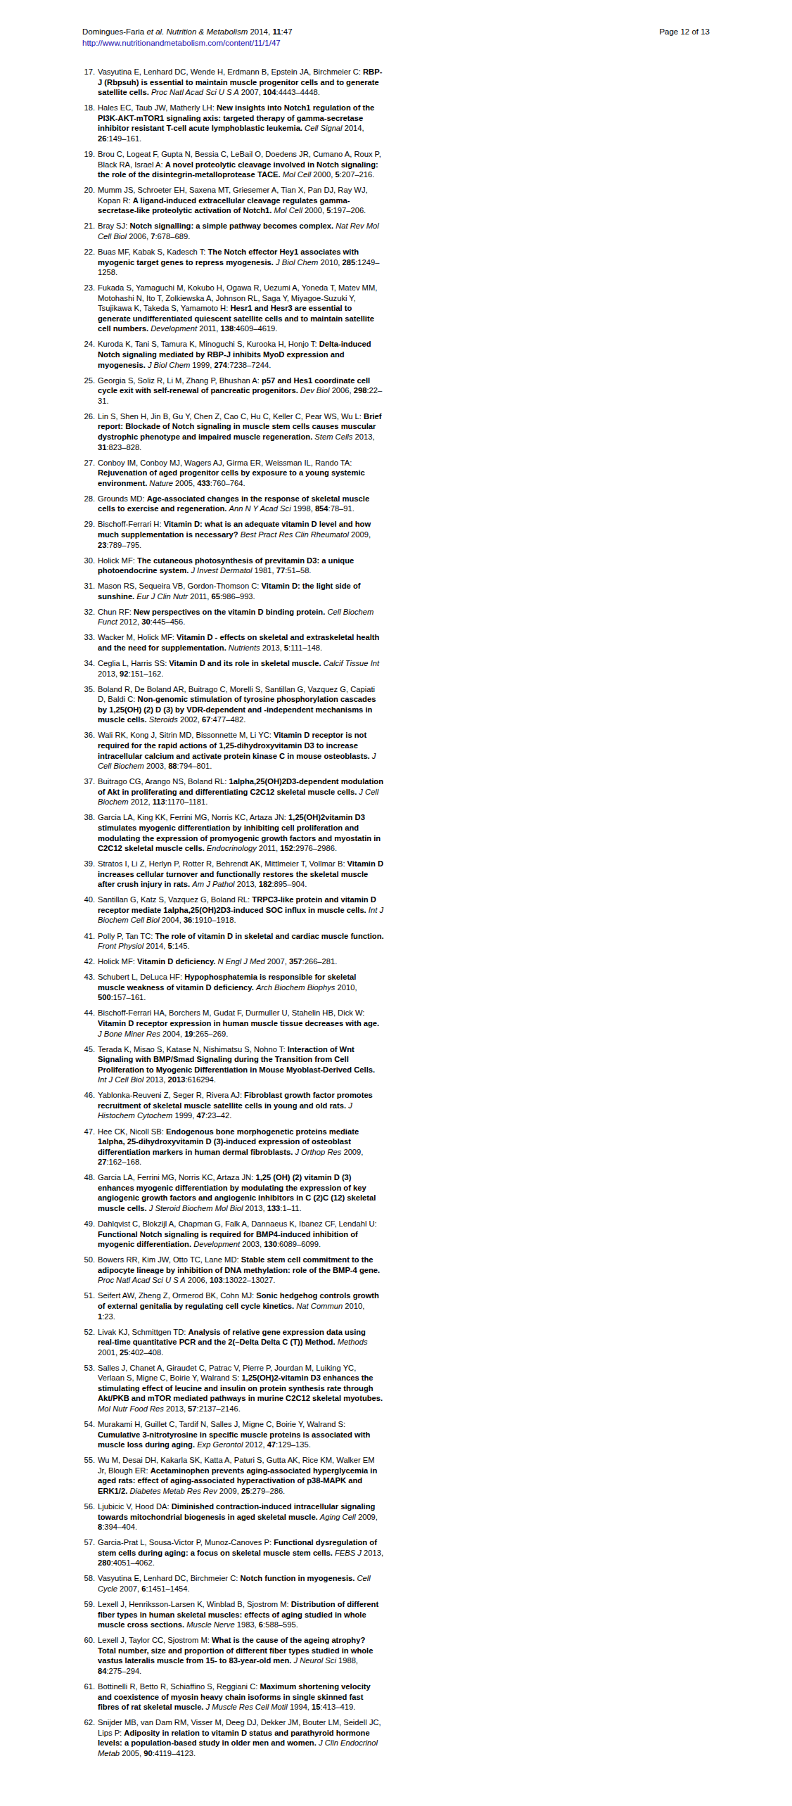Domingues-Faria et al. Nutrition & Metabolism 2014, 11:47
http://www.nutritionandmetabolism.com/content/11/1/47
Page 12 of 13
Vasyutina E, Lenhard DC, Wende H, Erdmann B, Epstein JA, Birchmeier C: RBP-J (Rbpsuh) is essential to maintain muscle progenitor cells and to generate satellite cells. Proc Natl Acad Sci U S A 2007, 104:4443–4448.
Hales EC, Taub JW, Matherly LH: New insights into Notch1 regulation of the PI3K-AKT-mTOR1 signaling axis: targeted therapy of gamma-secretase inhibitor resistant T-cell acute lymphoblastic leukemia. Cell Signal 2014, 26:149–161.
Brou C, Logeat F, Gupta N, Bessia C, LeBail O, Doedens JR, Cumano A, Roux P, Black RA, Israel A: A novel proteolytic cleavage involved in Notch signaling: the role of the disintegrin-metalloprotease TACE. Mol Cell 2000, 5:207–216.
Mumm JS, Schroeter EH, Saxena MT, Griesemer A, Tian X, Pan DJ, Ray WJ, Kopan R: A ligand-induced extracellular cleavage regulates gamma-secretase-like proteolytic activation of Notch1. Mol Cell 2000, 5:197–206.
Bray SJ: Notch signalling: a simple pathway becomes complex. Nat Rev Mol Cell Biol 2006, 7:678–689.
Buas MF, Kabak S, Kadesch T: The Notch effector Hey1 associates with myogenic target genes to repress myogenesis. J Biol Chem 2010, 285:1249–1258.
Fukada S, Yamaguchi M, Kokubo H, Ogawa R, Uezumi A, Yoneda T, Matev MM, Motohashi N, Ito T, Zolkiewska A, Johnson RL, Saga Y, Miyagoe-Suzuki Y, Tsujikawa K, Takeda S, Yamamoto H: Hesr1 and Hesr3 are essential to generate undifferentiated quiescent satellite cells and to maintain satellite cell numbers. Development 2011, 138:4609–4619.
Kuroda K, Tani S, Tamura K, Minoguchi S, Kurooka H, Honjo T: Delta-induced Notch signaling mediated by RBP-J inhibits MyoD expression and myogenesis. J Biol Chem 1999, 274:7238–7244.
Georgia S, Soliz R, Li M, Zhang P, Bhushan A: p57 and Hes1 coordinate cell cycle exit with self-renewal of pancreatic progenitors. Dev Biol 2006, 298:22–31.
Lin S, Shen H, Jin B, Gu Y, Chen Z, Cao C, Hu C, Keller C, Pear WS, Wu L: Brief report: Blockade of Notch signaling in muscle stem cells causes muscular dystrophic phenotype and impaired muscle regeneration. Stem Cells 2013, 31:823–828.
Conboy IM, Conboy MJ, Wagers AJ, Girma ER, Weissman IL, Rando TA: Rejuvenation of aged progenitor cells by exposure to a young systemic environment. Nature 2005, 433:760–764.
Grounds MD: Age-associated changes in the response of skeletal muscle cells to exercise and regeneration. Ann N Y Acad Sci 1998, 854:78–91.
Bischoff-Ferrari H: Vitamin D: what is an adequate vitamin D level and how much supplementation is necessary? Best Pract Res Clin Rheumatol 2009, 23:789–795.
Holick MF: The cutaneous photosynthesis of previtamin D3: a unique photoendocrine system. J Invest Dermatol 1981, 77:51–58.
Mason RS, Sequeira VB, Gordon-Thomson C: Vitamin D: the light side of sunshine. Eur J Clin Nutr 2011, 65:986–993.
Chun RF: New perspectives on the vitamin D binding protein. Cell Biochem Funct 2012, 30:445–456.
Wacker M, Holick MF: Vitamin D - effects on skeletal and extraskeletal health and the need for supplementation. Nutrients 2013, 5:111–148.
Ceglia L, Harris SS: Vitamin D and its role in skeletal muscle. Calcif Tissue Int 2013, 92:151–162.
Boland R, De Boland AR, Buitrago C, Morelli S, Santillan G, Vazquez G, Capiati D, Baldi C: Non-genomic stimulation of tyrosine phosphorylation cascades by 1,25(OH) (2) D (3) by VDR-dependent and -independent mechanisms in muscle cells. Steroids 2002, 67:477–482.
Wali RK, Kong J, Sitrin MD, Bissonnette M, Li YC: Vitamin D receptor is not required for the rapid actions of 1,25-dihydroxyvitamin D3 to increase intracellular calcium and activate protein kinase C in mouse osteoblasts. J Cell Biochem 2003, 88:794–801.
Buitrago CG, Arango NS, Boland RL: 1alpha,25(OH)2D3-dependent modulation of Akt in proliferating and differentiating C2C12 skeletal muscle cells. J Cell Biochem 2012, 113:1170–1181.
Garcia LA, King KK, Ferrini MG, Norris KC, Artaza JN: 1,25(OH)2vitamin D3 stimulates myogenic differentiation by inhibiting cell proliferation and modulating the expression of promyogenic growth factors and myostatin in C2C12 skeletal muscle cells. Endocrinology 2011, 152:2976–2986.
Stratos I, Li Z, Herlyn P, Rotter R, Behrendt AK, Mittlmeier T, Vollmar B: Vitamin D increases cellular turnover and functionally restores the skeletal muscle after crush injury in rats. Am J Pathol 2013, 182:895–904.
Santillan G, Katz S, Vazquez G, Boland RL: TRPC3-like protein and vitamin D receptor mediate 1alpha,25(OH)2D3-induced SOC influx in muscle cells. Int J Biochem Cell Biol 2004, 36:1910–1918.
Polly P, Tan TC: The role of vitamin D in skeletal and cardiac muscle function. Front Physiol 2014, 5:145.
Holick MF: Vitamin D deficiency. N Engl J Med 2007, 357:266–281.
Schubert L, DeLuca HF: Hypophosphatemia is responsible for skeletal muscle weakness of vitamin D deficiency. Arch Biochem Biophys 2010, 500:157–161.
Bischoff-Ferrari HA, Borchers M, Gudat F, Durmuller U, Stahelin HB, Dick W: Vitamin D receptor expression in human muscle tissue decreases with age. J Bone Miner Res 2004, 19:265–269.
Terada K, Misao S, Katase N, Nishimatsu S, Nohno T: Interaction of Wnt Signaling with BMP/Smad Signaling during the Transition from Cell Proliferation to Myogenic Differentiation in Mouse Myoblast-Derived Cells. Int J Cell Biol 2013, 2013:616294.
Yablonka-Reuveni Z, Seger R, Rivera AJ: Fibroblast growth factor promotes recruitment of skeletal muscle satellite cells in young and old rats. J Histochem Cytochem 1999, 47:23–42.
Hee CK, Nicoll SB: Endogenous bone morphogenetic proteins mediate 1alpha, 25-dihydroxyvitamin D (3)-induced expression of osteoblast differentiation markers in human dermal fibroblasts. J Orthop Res 2009, 27:162–168.
Garcia LA, Ferrini MG, Norris KC, Artaza JN: 1,25 (OH) (2) vitamin D (3) enhances myogenic differentiation by modulating the expression of key angiogenic growth factors and angiogenic inhibitors in C (2)C (12) skeletal muscle cells. J Steroid Biochem Mol Biol 2013, 133:1–11.
Dahlqvist C, Blokzijl A, Chapman G, Falk A, Dannaeus K, Ibanez CF, Lendahl U: Functional Notch signaling is required for BMP4-induced inhibition of myogenic differentiation. Development 2003, 130:6089–6099.
Bowers RR, Kim JW, Otto TC, Lane MD: Stable stem cell commitment to the adipocyte lineage by inhibition of DNA methylation: role of the BMP-4 gene. Proc Natl Acad Sci U S A 2006, 103:13022–13027.
Seifert AW, Zheng Z, Ormerod BK, Cohn MJ: Sonic hedgehog controls growth of external genitalia by regulating cell cycle kinetics. Nat Commun 2010, 1:23.
Livak KJ, Schmittgen TD: Analysis of relative gene expression data using real-time quantitative PCR and the 2(–Delta Delta C (T)) Method. Methods 2001, 25:402–408.
Salles J, Chanet A, Giraudet C, Patrac V, Pierre P, Jourdan M, Luiking YC, Verlaan S, Migne C, Boirie Y, Walrand S: 1,25(OH)2-vitamin D3 enhances the stimulating effect of leucine and insulin on protein synthesis rate through Akt/PKB and mTOR mediated pathways in murine C2C12 skeletal myotubes. Mol Nutr Food Res 2013, 57:2137–2146.
Murakami H, Guillet C, Tardif N, Salles J, Migne C, Boirie Y, Walrand S: Cumulative 3-nitrotyrosine in specific muscle proteins is associated with muscle loss during aging. Exp Gerontol 2012, 47:129–135.
Wu M, Desai DH, Kakarla SK, Katta A, Paturi S, Gutta AK, Rice KM, Walker EM Jr, Blough ER: Acetaminophen prevents aging-associated hyperglycemia in aged rats: effect of aging-associated hyperactivation of p38-MAPK and ERK1/2. Diabetes Metab Res Rev 2009, 25:279–286.
Ljubicic V, Hood DA: Diminished contraction-induced intracellular signaling towards mitochondrial biogenesis in aged skeletal muscle. Aging Cell 2009, 8:394–404.
Garcia-Prat L, Sousa-Victor P, Munoz-Canoves P: Functional dysregulation of stem cells during aging: a focus on skeletal muscle stem cells. FEBS J 2013, 280:4051–4062.
Vasyutina E, Lenhard DC, Birchmeier C: Notch function in myogenesis. Cell Cycle 2007, 6:1451–1454.
Lexell J, Henriksson-Larsen K, Winblad B, Sjostrom M: Distribution of different fiber types in human skeletal muscles: effects of aging studied in whole muscle cross sections. Muscle Nerve 1983, 6:588–595.
Lexell J, Taylor CC, Sjostrom M: What is the cause of the ageing atrophy? Total number, size and proportion of different fiber types studied in whole vastus lateralis muscle from 15- to 83-year-old men. J Neurol Sci 1988, 84:275–294.
Bottinelli R, Betto R, Schiaffino S, Reggiani C: Maximum shortening velocity and coexistence of myosin heavy chain isoforms in single skinned fast fibres of rat skeletal muscle. J Muscle Res Cell Motil 1994, 15:413–419.
Snijder MB, van Dam RM, Visser M, Deeg DJ, Dekker JM, Bouter LM, Seidell JC, Lips P: Adiposity in relation to vitamin D status and parathyroid hormone levels: a population-based study in older men and women. J Clin Endocrinol Metab 2005, 90:4119–4123.